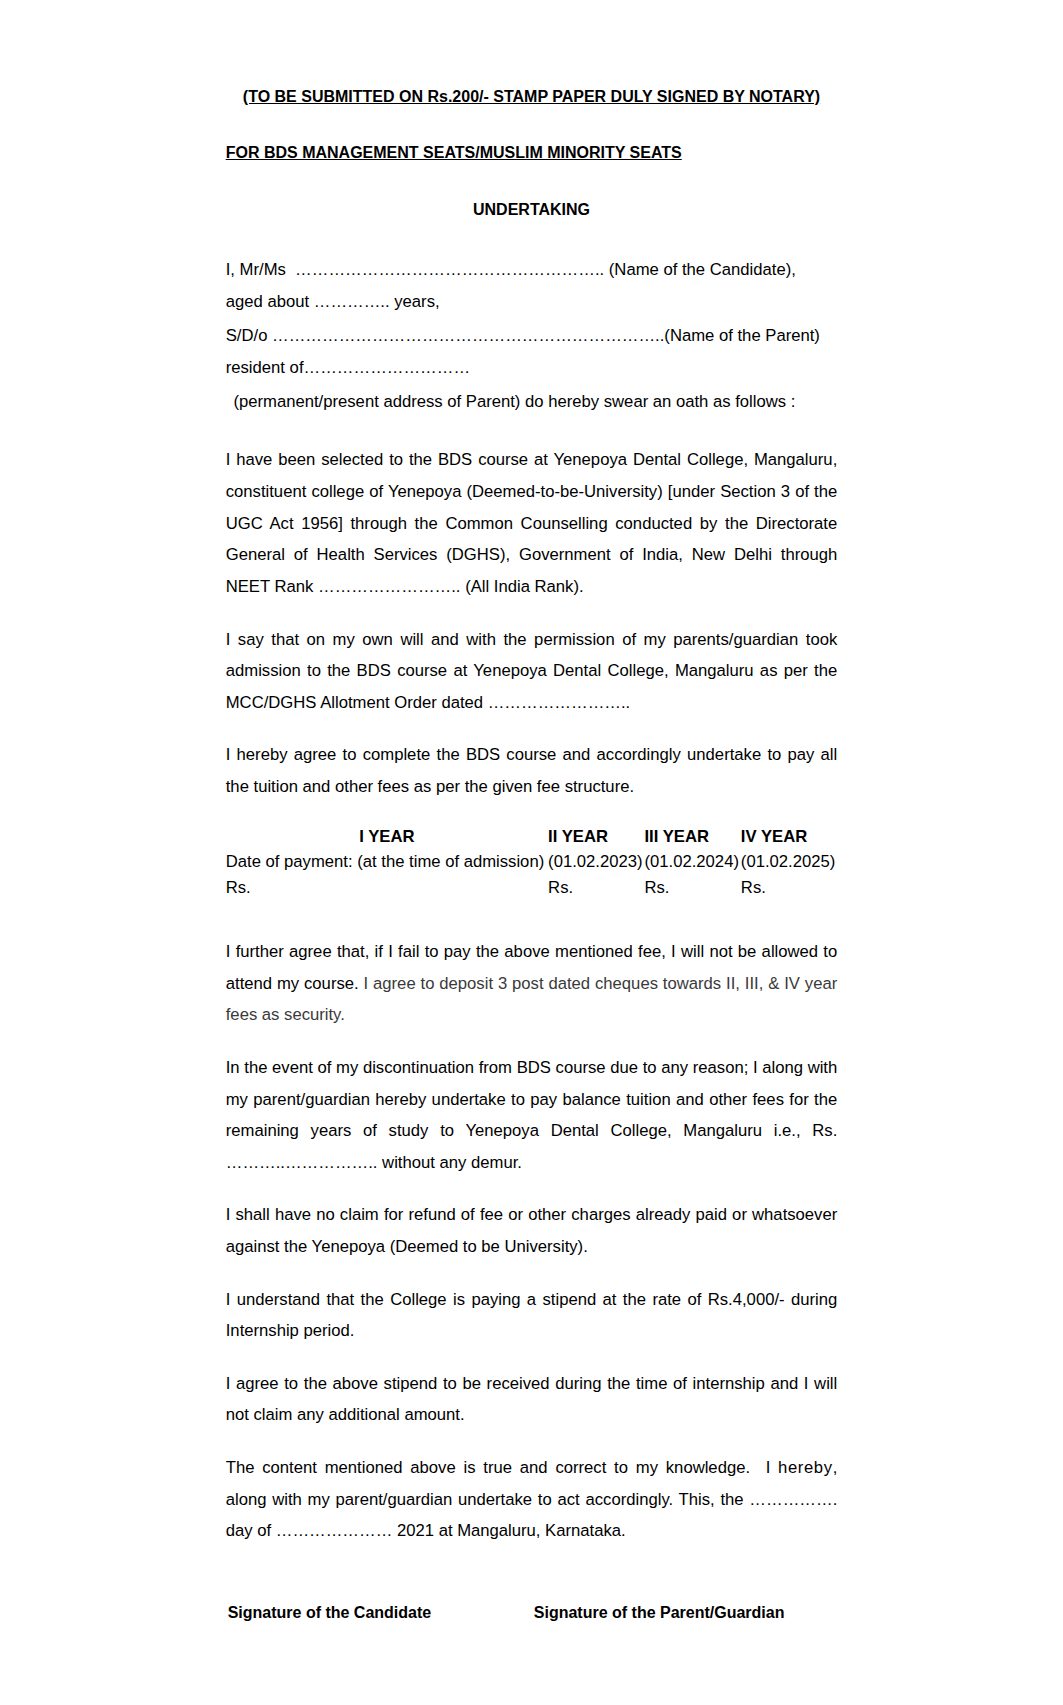(TO BE SUBMITTED ON Rs.200/- STAMP PAPER DULY SIGNED BY NOTARY)
FOR BDS MANAGEMENT SEATS/MUSLIM MINORITY SEATS
UNDERTAKING
I, Mr/Ms ……………………………………………….. (Name of the Candidate), aged about ………….. years,
S/D/o ……………………………………………………………..(Name of the Parent) resident of…………………………
(permanent/present address of Parent) do hereby swear an oath as follows :
I have been selected to the BDS course at Yenepoya Dental College, Mangaluru, constituent college of Yenepoya (Deemed-to-be-University) [under Section 3 of the UGC Act 1956] through the Common Counselling conducted by the Directorate General of Health Services (DGHS), Government of India, New Delhi through NEET Rank …………………….. (All India Rank).
I say that on my own will and with the permission of my parents/guardian took admission to the BDS course at Yenepoya Dental College, Mangaluru as per the MCC/DGHS Allotment Order dated ……………………..
I hereby agree to complete the BDS course and accordingly undertake to pay all the tuition and other fees as per the given fee structure.
| I YEAR | II YEAR | III YEAR | IV YEAR |
| --- | --- | --- | --- |
| Date of payment: (at the time of admission) | (01.02.2023) | (01.02.2024) | (01.02.2025) |
| Rs. | Rs. | Rs. | Rs. |
I further agree that, if I fail to pay the above mentioned fee, I will not be allowed to attend my course. I agree to deposit 3 post dated cheques towards II, III, & IV year fees as security.
In the event of my discontinuation from BDS course due to any reason; I along with my parent/guardian hereby undertake to pay balance tuition and other fees for the remaining years of study to Yenepoya Dental College, Mangaluru i.e., Rs. ………..…………….. without any demur.
I shall have no claim for refund of fee or other charges already paid or whatsoever against the Yenepoya (Deemed to be University).
I understand that the College is paying a stipend at the rate of Rs.4,000/- during Internship period.
I agree to the above stipend to be received during the time of internship and I will not claim any additional amount.
The content mentioned above is true and correct to my knowledge. I hereby, along with my parent/guardian undertake to act accordingly. This, the ……………. day of ………………… 2021 at Mangaluru, Karnataka.
Signature of the Candidate
Signature of the Parent/Guardian